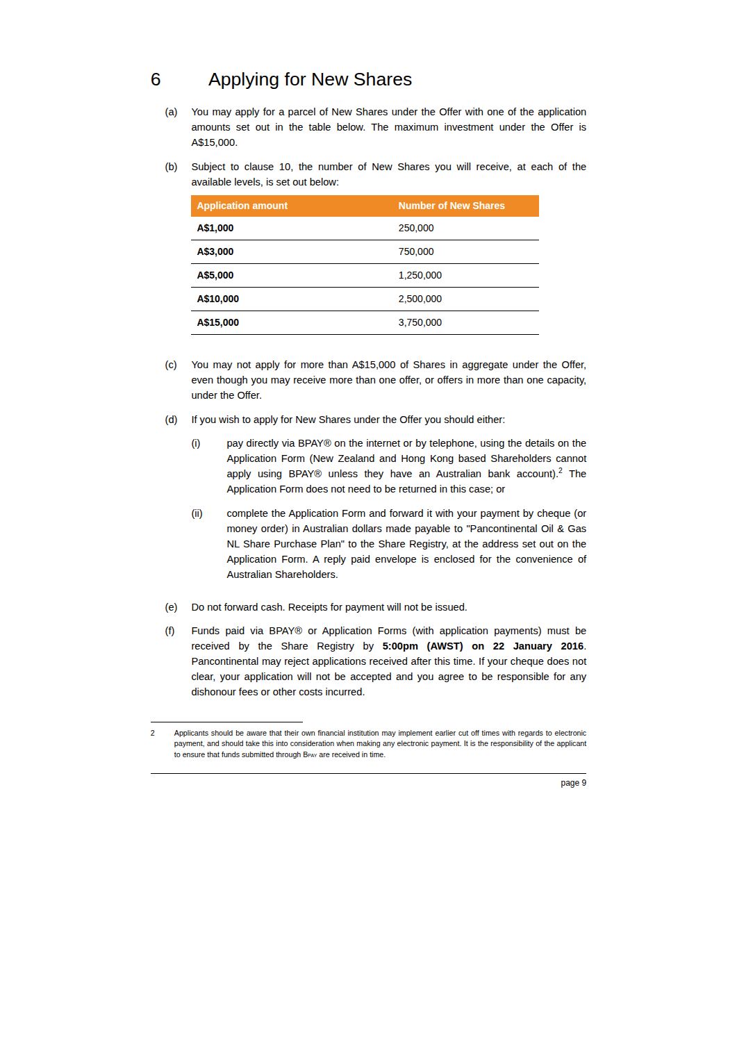6 Applying for New Shares
(a)
You may apply for a parcel of New Shares under the Offer with one of the application amounts set out in the table below. The maximum investment under the Offer is A$15,000.
(b)
Subject to clause 10, the number of New Shares you will receive, at each of the available levels, is set out below:
| Application amount | Number of New Shares |
| --- | --- |
| A$1,000 | 250,000 |
| A$3,000 | 750,000 |
| A$5,000 | 1,250,000 |
| A$10,000 | 2,500,000 |
| A$15,000 | 3,750,000 |
(c)
You may not apply for more than A$15,000 of Shares in aggregate under the Offer, even though you may receive more than one offer, or offers in more than one capacity, under the Offer.
(d)
If you wish to apply for New Shares under the Offer you should either:
(i)
pay directly via BPAY® on the internet or by telephone, using the details on the Application Form (New Zealand and Hong Kong based Shareholders cannot apply using BPAY® unless they have an Australian bank account).2 The Application Form does not need to be returned in this case; or
(ii)
complete the Application Form and forward it with your payment by cheque (or money order) in Australian dollars made payable to "Pancontinental Oil & Gas NL Share Purchase Plan" to the Share Registry, at the address set out on the Application Form. A reply paid envelope is enclosed for the convenience of Australian Shareholders.
(e)
Do not forward cash. Receipts for payment will not be issued.
(f)
Funds paid via BPAY® or Application Forms (with application payments) must be received by the Share Registry by 5:00pm (AWST) on 22 January 2016. Pancontinental may reject applications received after this time. If your cheque does not clear, your application will not be accepted and you agree to be responsible for any dishonour fees or other costs incurred.
2
Applicants should be aware that their own financial institution may implement earlier cut off times with regards to electronic payment, and should take this into consideration when making any electronic payment. It is the responsibility of the applicant to ensure that funds submitted through Bpay are received in time.
page 9